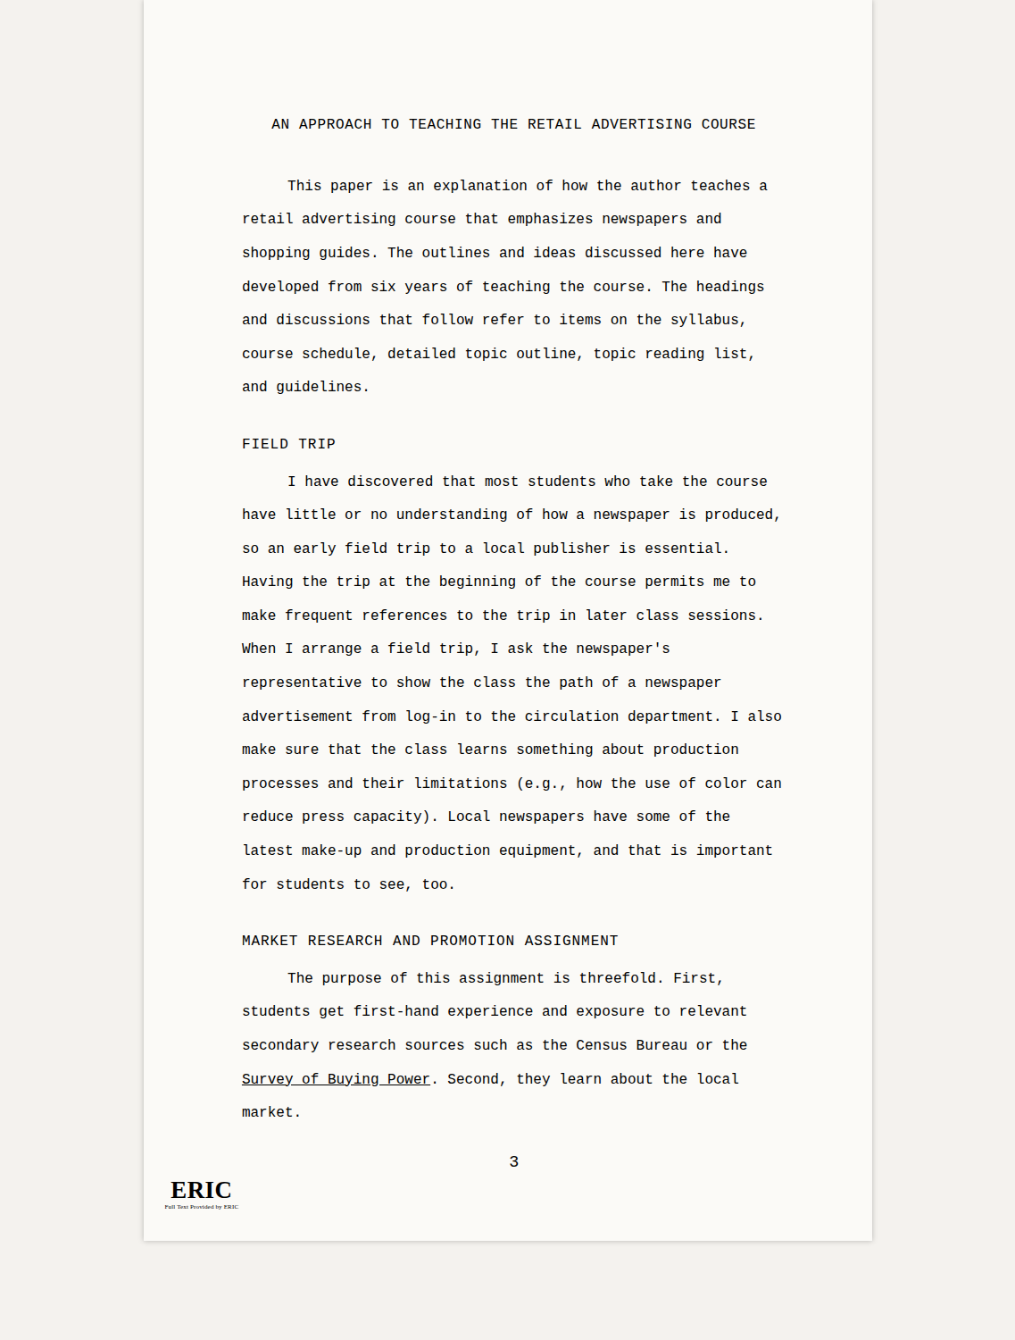AN APPROACH TO TEACHING THE RETAIL ADVERTISING COURSE
This paper is an explanation of how the author teaches a retail advertising course that emphasizes newspapers and shopping guides. The outlines and ideas discussed here have developed from six years of teaching the course. The headings and discussions that follow refer to items on the syllabus, course schedule, detailed topic outline, topic reading list, and guidelines.
FIELD TRIP
I have discovered that most students who take the course have little or no understanding of how a newspaper is produced, so an early field trip to a local publisher is essential. Having the trip at the beginning of the course permits me to make frequent references to the trip in later class sessions. When I arrange a field trip, I ask the newspaper's representative to show the class the path of a newspaper advertisement from log-in to the circulation department. I also make sure that the class learns something about production processes and their limitations (e.g., how the use of color can reduce press capacity). Local newspapers have some of the latest make-up and production equipment, and that is important for students to see, too.
MARKET RESEARCH AND PROMOTION ASSIGNMENT
The purpose of this assignment is threefold. First, students get first-hand experience and exposure to relevant secondary research sources such as the Census Bureau or the Survey of Buying Power. Second, they learn about the local market.
3
ERIC
Full Text Provided by ERIC